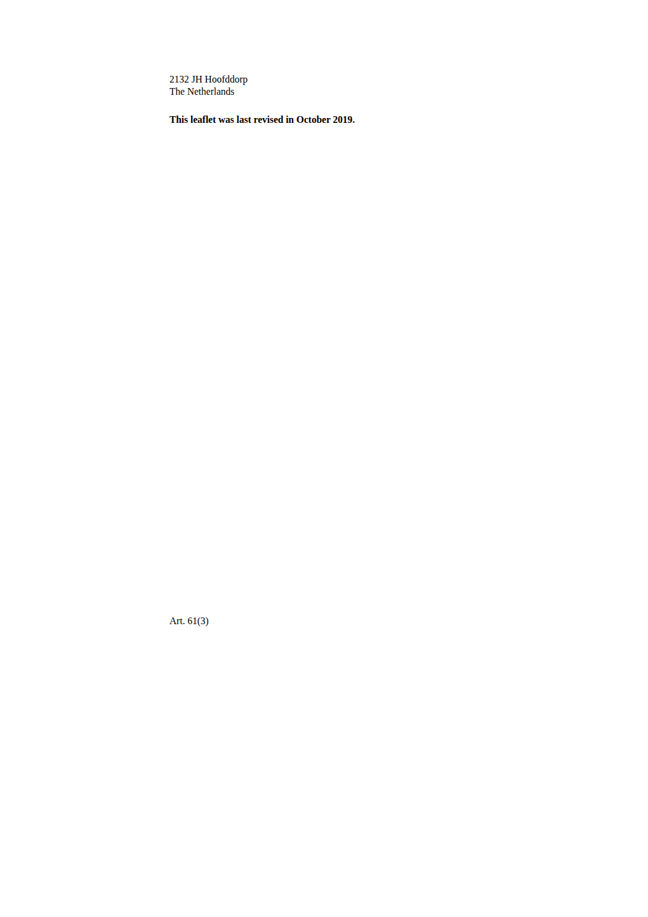2132 JH Hoofddorp
The Netherlands
This leaflet was last revised in October 2019.
Art. 61(3)